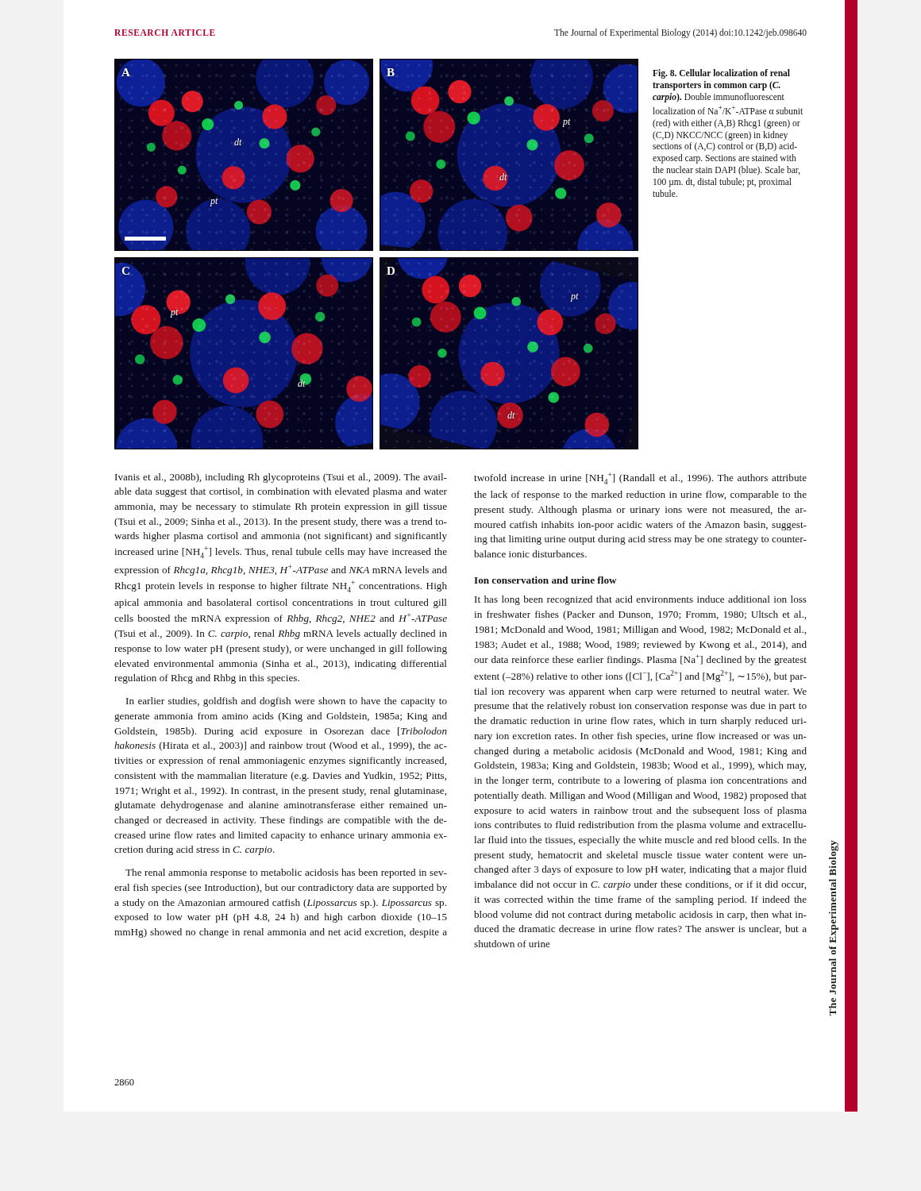The Journal of Experimental Biology
Research Article
The Journal of Experimental Biology (2014) doi:10.1242/jeb.098640
A dt pt
B pt dt
C pt dt
D pt dt
Fig. 8. Cellular localization of renal transporters in common carp (C. carpio). Double immunofluorescent localization of Na+/K+-ATPase α subunit (red) with either (A,B) Rhcg1 (green) or (C,D) NKCC/NCC (green) in kidney sections of (A,C) control or (B,D) acid-exposed carp. Sections are stained with the nuclear stain DAPI (blue). Scale bar, 100 µm. dt, distal tubule; pt, proximal tubule.
Ivanis et al., 2008b), including Rh glycoproteins (Tsui et al., 2009). The available data suggest that cortisol, in combination with elevated plasma and water ammonia, may be necessary to stimulate Rh protein expression in gill tissue (Tsui et al., 2009; Sinha et al., 2013). In the present study, there was a trend towards higher plasma cortisol and ammonia (not significant) and significantly increased urine [NH4+] levels. Thus, renal tubule cells may have increased the expression of Rhcg1a, Rhcg1b, NHE3, H+-ATPase and NKA mRNA levels and Rhcg1 protein levels in response to higher filtrate NH4+ concentrations. High apical ammonia and basolateral cortisol concentrations in trout cultured gill cells boosted the mRNA expression of Rhbg, Rhcg2, NHE2 and H+-ATPase (Tsui et al., 2009). In C. carpio, renal Rhbg mRNA levels actually declined in response to low water pH (present study), or were unchanged in gill following elevated environmental ammonia (Sinha et al., 2013), indicating differential regulation of Rhcg and Rhbg in this species.
In earlier studies, goldfish and dogfish were shown to have the capacity to generate ammonia from amino acids (King and Goldstein, 1985a; King and Goldstein, 1985b). During acid exposure in Osorezan dace [Tribolodon hakonesis (Hirata et al., 2003)] and rainbow trout (Wood et al., 1999), the activities or expression of renal ammoniagenic enzymes significantly increased, consistent with the mammalian literature (e.g. Davies and Yudkin, 1952; Pitts, 1971; Wright et al., 1992). In contrast, in the present study, renal glutaminase, glutamate dehydrogenase and alanine aminotransferase either remained unchanged or decreased in activity. These findings are compatible with the decreased urine flow rates and limited capacity to enhance urinary ammonia excretion during acid stress in C. carpio.
The renal ammonia response to metabolic acidosis has been reported in several fish species (see Introduction), but our contradictory data are supported by a study on the Amazonian armoured catfish (Lipossarcus sp.). Lipossarcus sp. exposed to low water pH (pH 4.8, 24 h) and high carbon dioxide (10–15 mmHg) showed no change in renal ammonia and net acid excretion, despite a twofold increase in urine [NH4+] (Randall et al., 1996). The authors attribute the lack of response to the marked reduction in urine flow, comparable to the present study. Although plasma or urinary ions were not measured, the armoured catfish inhabits ion-poor acidic waters of the Amazon basin, suggesting that limiting urine output during acid stress may be one strategy to counterbalance ionic disturbances.
Ion conservation and urine flow
It has long been recognized that acid environments induce additional ion loss in freshwater fishes (Packer and Dunson, 1970; Fromm, 1980; Ultsch et al., 1981; McDonald and Wood, 1981; Milligan and Wood, 1982; McDonald et al., 1983; Audet et al., 1988; Wood, 1989; reviewed by Kwong et al., 2014), and our data reinforce these earlier findings. Plasma [Na+] declined by the greatest extent (–28%) relative to other ions ([Cl−], [Ca2+] and [Mg2+], ∼15%), but partial ion recovery was apparent when carp were returned to neutral water. We presume that the relatively robust ion conservation response was due in part to the dramatic reduction in urine flow rates, which in turn sharply reduced urinary ion excretion rates. In other fish species, urine flow increased or was unchanged during a metabolic acidosis (McDonald and Wood, 1981; King and Goldstein, 1983a; King and Goldstein, 1983b; Wood et al., 1999), which may, in the longer term, contribute to a lowering of plasma ion concentrations and potentially death. Milligan and Wood (Milligan and Wood, 1982) proposed that exposure to acid waters in rainbow trout and the subsequent loss of plasma ions contributes to fluid redistribution from the plasma volume and extracellular fluid into the tissues, especially the white muscle and red blood cells. In the present study, hematocrit and skeletal muscle tissue water content were unchanged after 3 days of exposure to low pH water, indicating that a major fluid imbalance did not occur in C. carpio under these conditions, or if it did occur, it was corrected within the time frame of the sampling period. If indeed the blood volume did not contract during metabolic acidosis in carp, then what induced the dramatic decrease in urine flow rates? The answer is unclear, but a shutdown of urine
2860